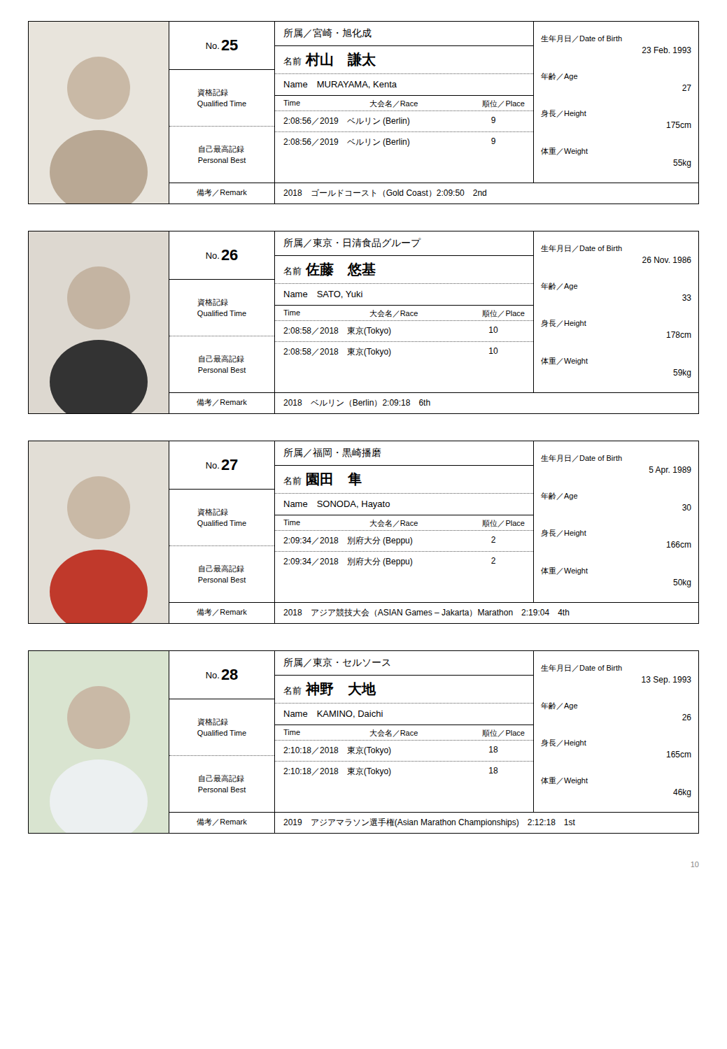No. 25
資格記録
Qualified Time
自己最高記録
Personal Best
所属／宮崎・旭化成
名前村山　謙太
Name　MURAYAMA, Kenta
Time 大会名／Race 順位／Place
2:08:56／2019　ベルリン (Berlin) 9
2:08:56／2019　ベルリン (Berlin) 9
生年月日／Date of Birth
23 Feb. 1993
年齢／Age
27
身長／Height
175cm
体重／Weight
55kg
備考／Remark
2018　ゴールドコースト（Gold Coast）2:09:50　2nd
No. 26
資格記録
Qualified Time
自己最高記録
Personal Best
所属／東京・日清食品グループ
名前佐藤　悠基
Name　SATO, Yuki
Time 大会名／Race 順位／Place
2:08:58／2018　東京(Tokyo) 10
2:08:58／2018　東京(Tokyo) 10
生年月日／Date of Birth
26 Nov. 1986
年齢／Age
33
身長／Height
178cm
体重／Weight
59kg
備考／Remark
2018　ベルリン（Berlin）2:09:18　6th
No. 27
資格記録
Qualified Time
自己最高記録
Personal Best
所属／福岡・黒崎播磨
名前園田　隼
Name　SONODA, Hayato
Time 大会名／Race 順位／Place
2:09:34／2018　別府大分 (Beppu) 2
2:09:34／2018　別府大分 (Beppu) 2
生年月日／Date of Birth
5 Apr. 1989
年齢／Age
30
身長／Height
166cm
体重／Weight
50kg
備考／Remark
2018　アジア競技大会（ASIAN Games – Jakarta）Marathon　2:19:04　4th
No. 28
資格記録
Qualified Time
自己最高記録
Personal Best
所属／東京・セルソース
名前神野　大地
Name　KAMINO, Daichi
Time 大会名／Race 順位／Place
2:10:18／2018　東京(Tokyo) 18
2:10:18／2018　東京(Tokyo) 18
生年月日／Date of Birth
13 Sep. 1993
年齢／Age
26
身長／Height
165cm
体重／Weight
46kg
備考／Remark
2019　アジアマラソン選手権(Asian Marathon Championships)　2:12:18　1st
10